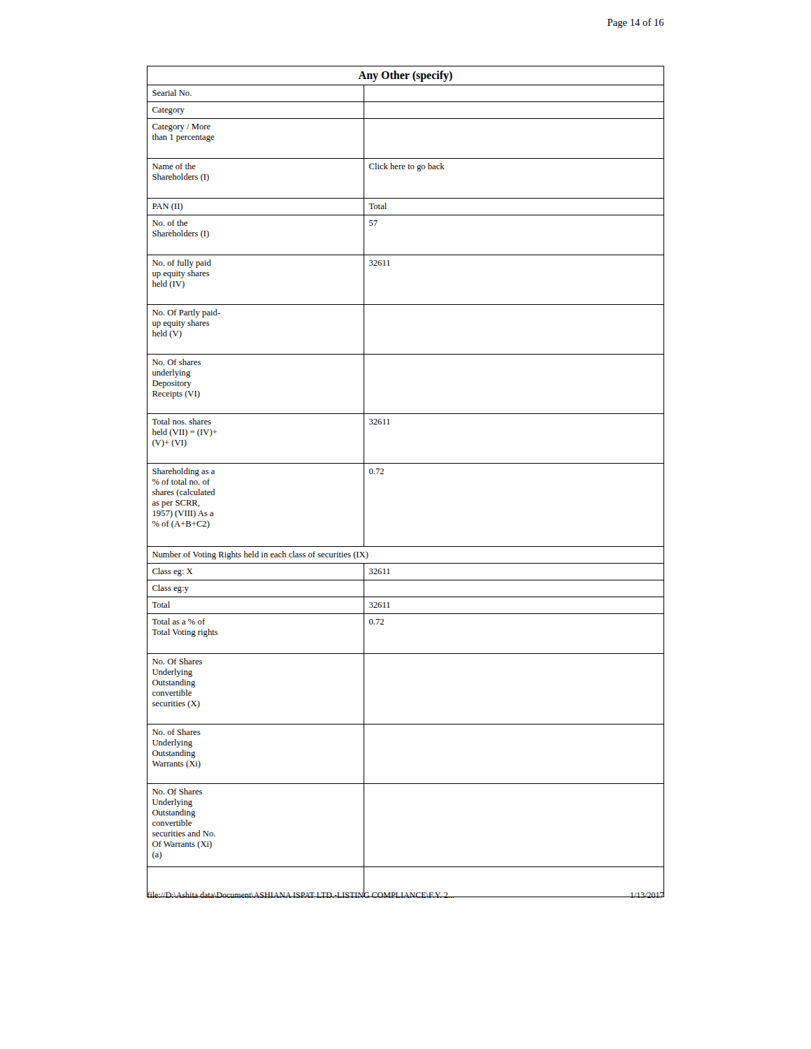Page 14 of 16
| Any Other (specify) |
| Searial No. | |
| Category | |
| Category / More than 1 percentage | |
| Name of the Shareholders (I) | Click here to go back |
| PAN (II) | Total |
| No. of the Shareholders (I) | 57 |
| No. of fully paid up equity shares held (IV) | 32611 |
| No. Of Partly paid- up equity shares held (V) | |
| No. Of shares underlying Depository Receipts (VI) | |
| Total nos. shares held (VII) = (IV)+ (V)+ (VI) | 32611 |
| Shareholding as a % of total no. of shares (calculated as per SCRR, 1957) (VIII) As a % of (A+B+C2) | 0.72 |
| Number of Voting Rights held in each class of securities (IX) |
| Class eg: X | 32611 |
| Class eg:y | |
| Total | 32611 |
| Total as a % of Total Voting rights | 0.72 |
| No. Of Shares Underlying Outstanding convertible securities (X) | |
| No. of Shares Underlying Outstanding Warrants (Xi) | |
| No. Of Shares Underlying Outstanding convertible securities and No. Of Warrants (Xi) (a) | |
file://D:\Ashita data\Document\ASHIANA ISPAT LTD.-LISTING COMPLIANCE\F.Y. 2...
1/13/2017